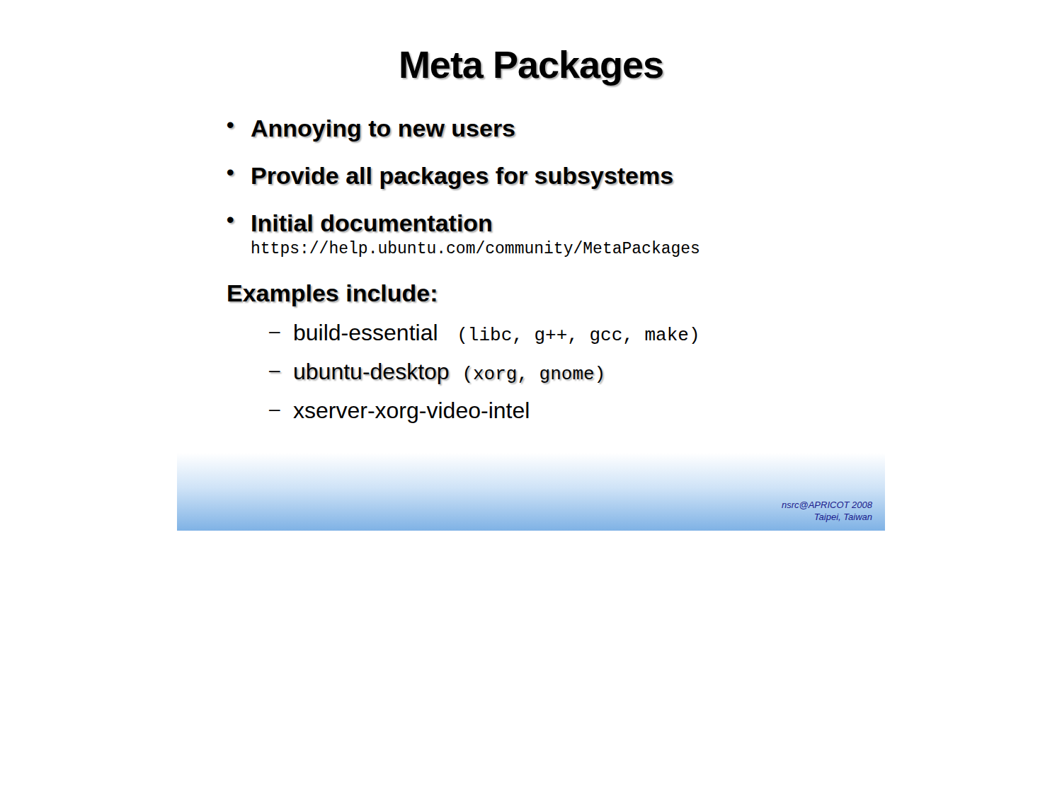Meta Packages
Annoying to new users
Provide all packages for subsystems
Initial documentation https://help.ubuntu.com/community/MetaPackages
Examples include:
build-essential (libc, g++, gcc, make)
ubuntu-desktop (xorg, gnome)
xserver-xorg-video-intel
nsrc@APRICOT 2008
Taipei, Taiwan